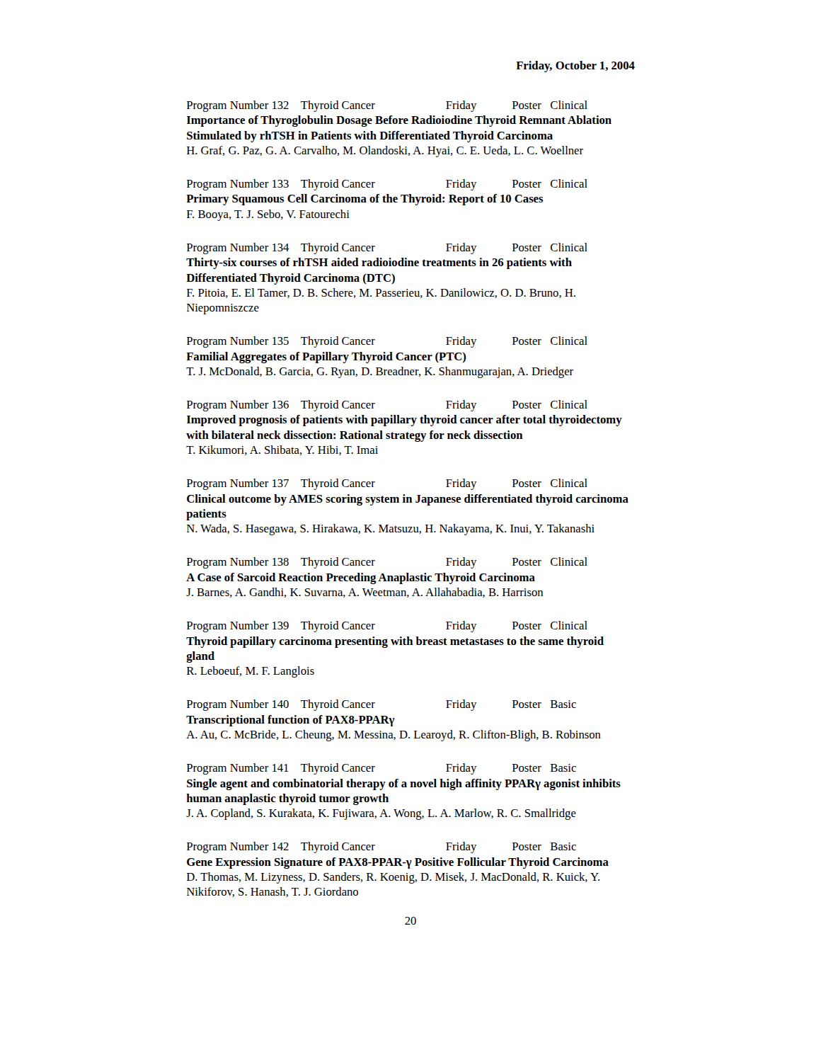Friday, October 1, 2004
Program Number 132 Thyroid Cancer Friday Poster Clinical Importance of Thyroglobulin Dosage Before Radioiodine Thyroid Remnant Ablation Stimulated by rhTSH in Patients with Differentiated Thyroid Carcinoma H. Graf, G. Paz, G. A. Carvalho, M. Olandoski, A. Hyai, C. E. Ueda, L. C. Woellner
Program Number 133 Thyroid Cancer Friday Poster Clinical Primary Squamous Cell Carcinoma of the Thyroid: Report of 10 Cases F. Booya, T. J. Sebo, V. Fatourechi
Program Number 134 Thyroid Cancer Friday Poster Clinical Thirty-six courses of rhTSH aided radioiodine treatments in 26 patients with Differentiated Thyroid Carcinoma (DTC) F. Pitoia, E. El Tamer, D. B. Schere, M. Passerieu, K. Danilowicz, O. D. Bruno, H. Niepomniszcze
Program Number 135 Thyroid Cancer Friday Poster Clinical Familial Aggregates of Papillary Thyroid Cancer (PTC) T. J. McDonald, B. Garcia, G. Ryan, D. Breadner, K. Shanmugarajan, A. Driedger
Program Number 136 Thyroid Cancer Friday Poster Clinical Improved prognosis of patients with papillary thyroid cancer after total thyroidectomy with bilateral neck dissection: Rational strategy for neck dissection T. Kikumori, A. Shibata, Y. Hibi, T. Imai
Program Number 137 Thyroid Cancer Friday Poster Clinical Clinical outcome by AMES scoring system in Japanese differentiated thyroid carcinoma patients N. Wada, S. Hasegawa, S. Hirakawa, K. Matsuzu, H. Nakayama, K. Inui, Y. Takanashi
Program Number 138 Thyroid Cancer Friday Poster Clinical A Case of Sarcoid Reaction Preceding Anaplastic Thyroid Carcinoma J. Barnes, A. Gandhi, K. Suvarna, A. Weetman, A. Allahabadia, B. Harrison
Program Number 139 Thyroid Cancer Friday Poster Clinical Thyroid papillary carcinoma presenting with breast metastases to the same thyroid gland R. Leboeuf, M. F. Langlois
Program Number 140 Thyroid Cancer Friday Poster Basic Transcriptional function of PAX8-PPARγ A. Au, C. McBride, L. Cheung, M. Messina, D. Learoyd, R. Clifton-Bligh, B. Robinson
Program Number 141 Thyroid Cancer Friday Poster Basic Single agent and combinatorial therapy of a novel high affinity PPARγ agonist inhibits human anaplastic thyroid tumor growth J. A. Copland, S. Kurakata, K. Fujiwara, A. Wong, L. A. Marlow, R. C. Smallridge
Program Number 142 Thyroid Cancer Friday Poster Basic Gene Expression Signature of PAX8-PPAR-γ Positive Follicular Thyroid Carcinoma D. Thomas, M. Lizyness, D. Sanders, R. Koenig, D. Misek, J. MacDonald, R. Kuick, Y. Nikiforov, S. Hanash, T. J. Giordano
20